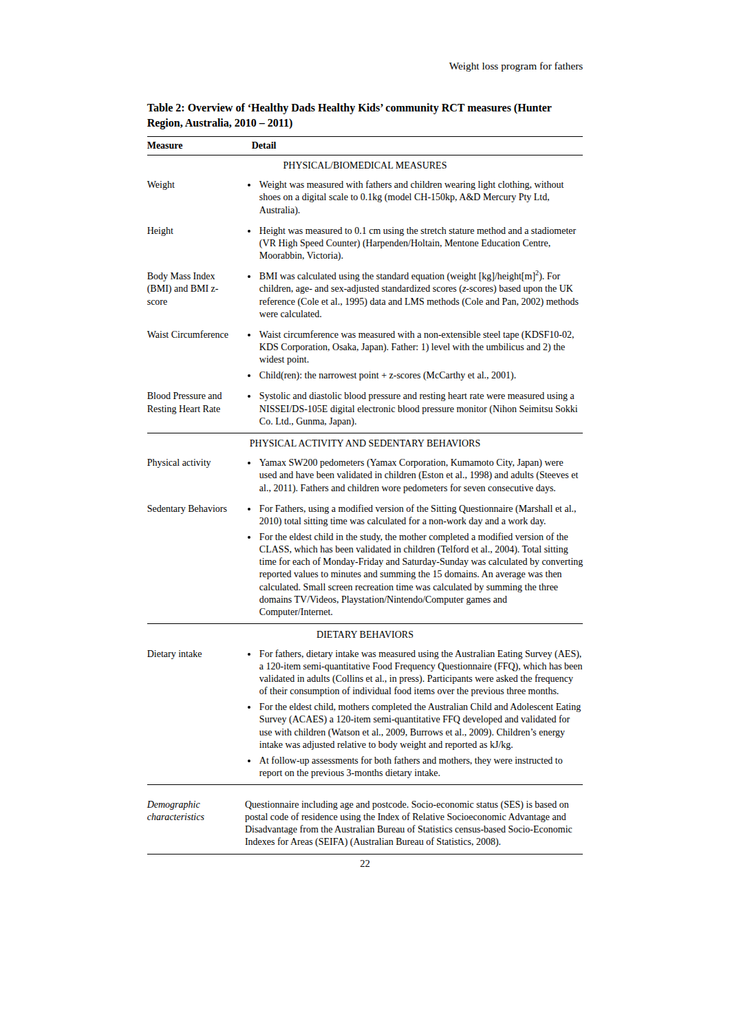Weight loss program for fathers
Table 2: Overview of ‘Healthy Dads Healthy Kids’ community RCT measures (Hunter Region, Australia, 2010 – 2011)
| Measure | Detail |
| --- | --- |
| PHYSICAL/BIOMEDICAL MEASURES |
| Weight | Weight was measured with fathers and children wearing light clothing, without shoes on a digital scale to 0.1kg (model CH-150kp, A&D Mercury Pty Ltd, Australia). |
| Height | Height was measured to 0.1 cm using the stretch stature method and a stadiometer (VR High Speed Counter) (Harpenden/Holtain, Mentone Education Centre, Moorabbin, Victoria). |
| Body Mass Index (BMI) and BMI z-score | BMI was calculated using the standard equation (weight [kg]/height[m] 2 ). For children, age- and sex-adjusted standardized scores ( z -scores) based upon the UK reference (Cole et al., 1995) data and LMS methods (Cole and Pan, 2002) methods were calculated. |
| Waist Circumference | Waist circumference was measured with a non-extensible steel tape (KDSF10-02, KDS Corporation, Osaka, Japan). Father: 1) level with the umbilicus and 2) the widest point. Child(ren): the narrowest point + z-scores (McCarthy et al., 2001). |
| Blood Pressure and Resting Heart Rate | Systolic and diastolic blood pressure and resting heart rate were measured using a NISSEI/DS-105E digital electronic blood pressure monitor (Nihon Seimitsu Sokki Co. Ltd., Gunma, Japan). |
| PHYSICAL ACTIVITY AND SEDENTARY BEHAVIORS |
| Physical activity | Yamax SW200 pedometers (Yamax Corporation, Kumamoto City, Japan) were used and have been validated in children (Eston et al., 1998) and adults (Steeves et al., 2011). Fathers and children wore pedometers for seven consecutive days. |
| Sedentary Behaviors | For Fathers, using a modified version of the Sitting Questionnaire (Marshall et al., 2010) total sitting time was calculated for a non-work day and a work day. For the eldest child in the study, the mother completed a modified version of the CLASS, which has been validated in children (Telford et al., 2004). Total sitting time for each of Monday-Friday and Saturday-Sunday was calculated by converting reported values to minutes and summing the 15 domains. An average was then calculated. Small screen recreation time was calculated by summing the three domains TV/Videos, Playstation/Nintendo/Computer games and Computer/Internet. |
| DIETARY BEHAVIORS |
| Dietary intake | For fathers, dietary intake was measured using the Australian Eating Survey (AES), a 120-item semi-quantitative Food Frequency Questionnaire (FFQ), which has been validated in adults (Collins et al., in press). Participants were asked the frequency of their consumption of individual food items over the previous three months. For the eldest child, mothers completed the Australian Child and Adolescent Eating Survey (ACAES) a 120-item semi-quantitative FFQ developed and validated for use with children (Watson et al., 2009, Burrows et al., 2009). Children’s energy intake was adjusted relative to body weight and reported as kJ/kg. At follow-up assessments for both fathers and mothers, they were instructed to report on the previous 3-months dietary intake. |
| Demographic characteristics | Questionnaire including age and postcode. Socio-economic status (SES) is based on postal code of residence using the Index of Relative Socioeconomic Advantage and Disadvantage from the Australian Bureau of Statistics census-based Socio-Economic Indexes for Areas (SEIFA) (Australian Bureau of Statistics, 2008). |
22